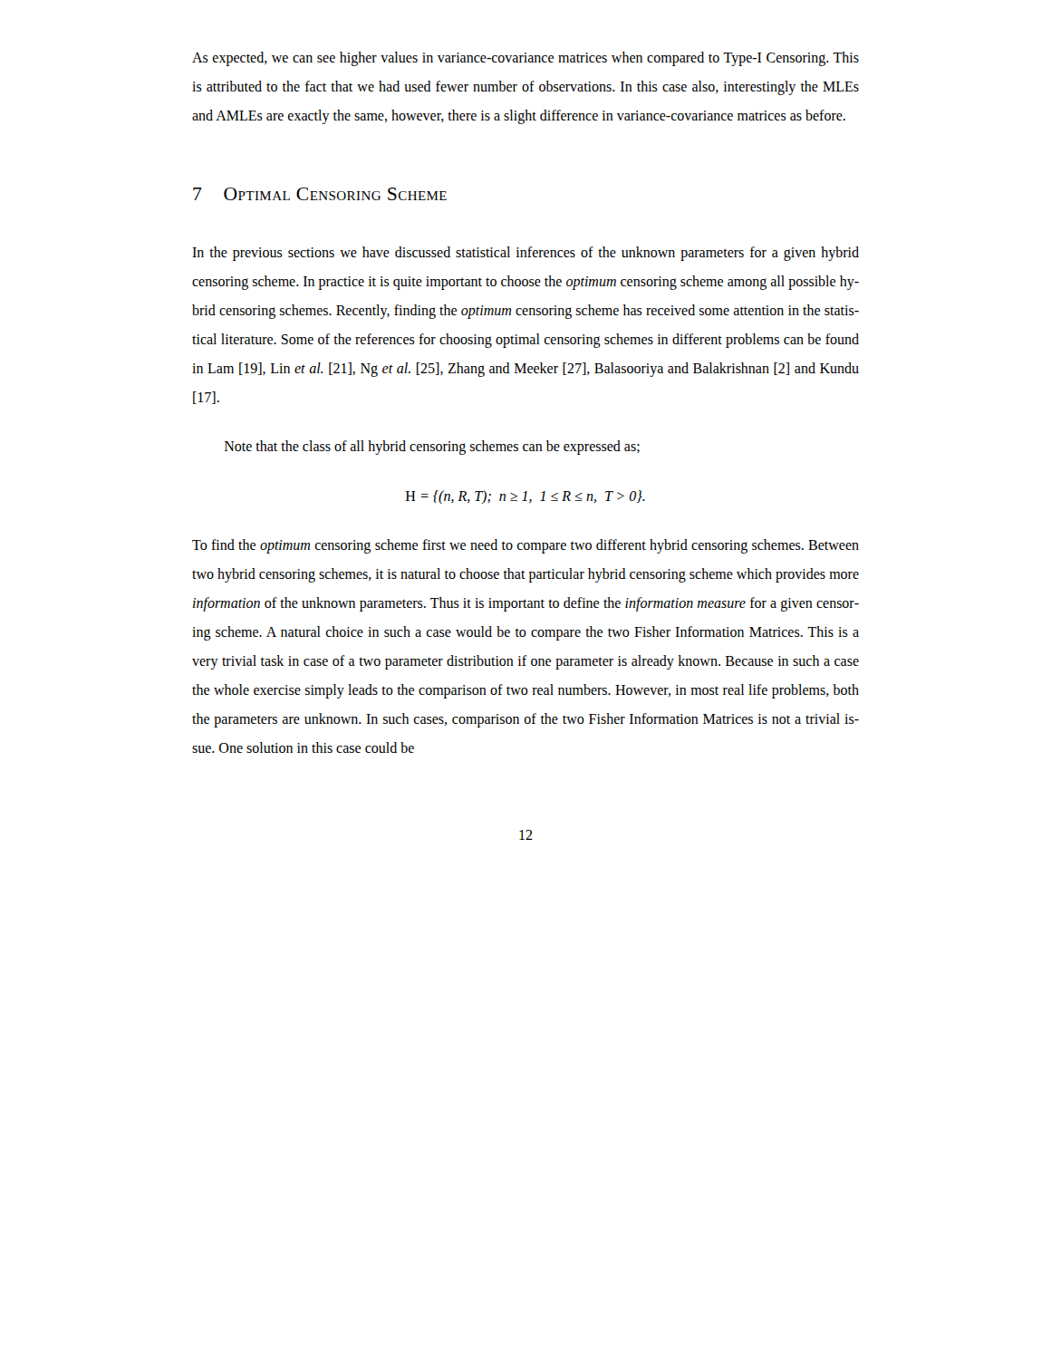As expected, we can see higher values in variance-covariance matrices when compared to Type-I Censoring. This is attributed to the fact that we had used fewer number of observations. In this case also, interestingly the MLEs and AMLEs are exactly the same, however, there is a slight difference in variance-covariance matrices as before.
7 Optimal Censoring Scheme
In the previous sections we have discussed statistical inferences of the unknown parameters for a given hybrid censoring scheme. In practice it is quite important to choose the optimum censoring scheme among all possible hybrid censoring schemes. Recently, finding the optimum censoring scheme has received some attention in the statistical literature. Some of the references for choosing optimal censoring schemes in different problems can be found in Lam [19], Lin et al. [21], Ng et al. [25], Zhang and Meeker [27], Balasooriya and Balakrishnan [2] and Kundu [17].
Note that the class of all hybrid censoring schemes can be expressed as;
H = {(n, R, T); n ≥ 1, 1 ≤ R ≤ n, T > 0}.
To find the optimum censoring scheme first we need to compare two different hybrid censoring schemes. Between two hybrid censoring schemes, it is natural to choose that particular hybrid censoring scheme which provides more information of the unknown parameters. Thus it is important to define the information measure for a given censoring scheme. A natural choice in such a case would be to compare the two Fisher Information Matrices. This is a very trivial task in case of a two parameter distribution if one parameter is already known. Because in such a case the whole exercise simply leads to the comparison of two real numbers. However, in most real life problems, both the parameters are unknown. In such cases, comparison of the two Fisher Information Matrices is not a trivial issue. One solution in this case could be
12